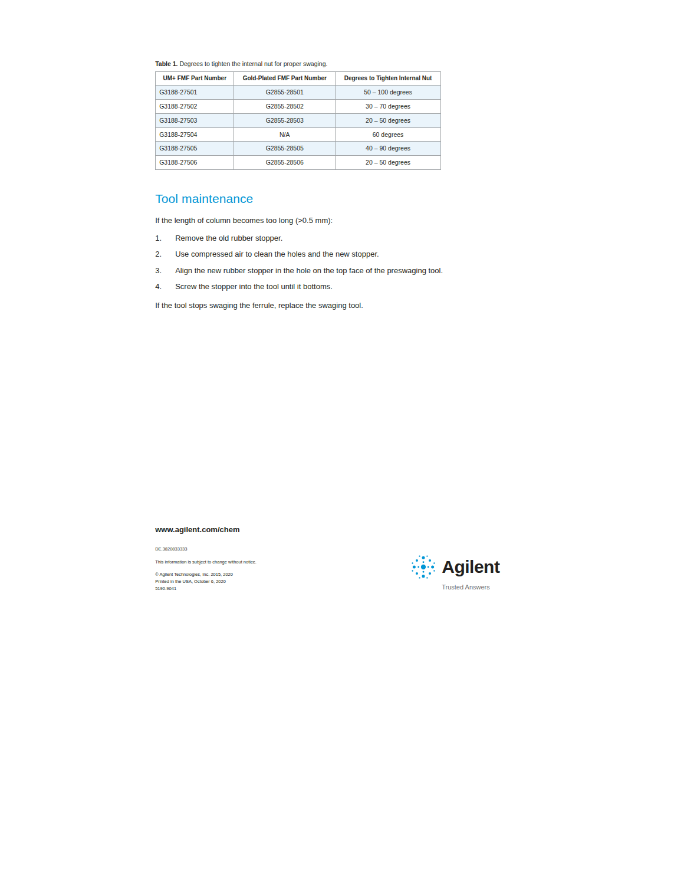Table 1. Degrees to tighten the internal nut for proper swaging.
| UM+ FMF Part Number | Gold-Plated FMF Part Number | Degrees to Tighten Internal Nut |
| --- | --- | --- |
| G3188-27501 | G2855-28501 | 50 – 100 degrees |
| G3188-27502 | G2855-28502 | 30 – 70 degrees |
| G3188-27503 | G2855-28503 | 20 – 50 degrees |
| G3188-27504 | N/A | 60 degrees |
| G3188-27505 | G2855-28505 | 40 – 90 degrees |
| G3188-27506 | G2855-28506 | 20 – 50 degrees |
Tool maintenance
If the length of column becomes too long (>0.5 mm):
Remove the old rubber stopper.
Use compressed air to clean the holes and the new stopper.
Align the new rubber stopper in the hole on the top face of the preswaging tool.
Screw the stopper into the tool until it bottoms.
If the tool stops swaging the ferrule, replace the swaging tool.
www.agilent.com/chem
DE.3820833333
This information is subject to change without notice.
© Agilent Technologies, Inc. 2015, 2020
Printed in the USA, October 6, 2020
5190-9041
Agilent
Trusted Answers